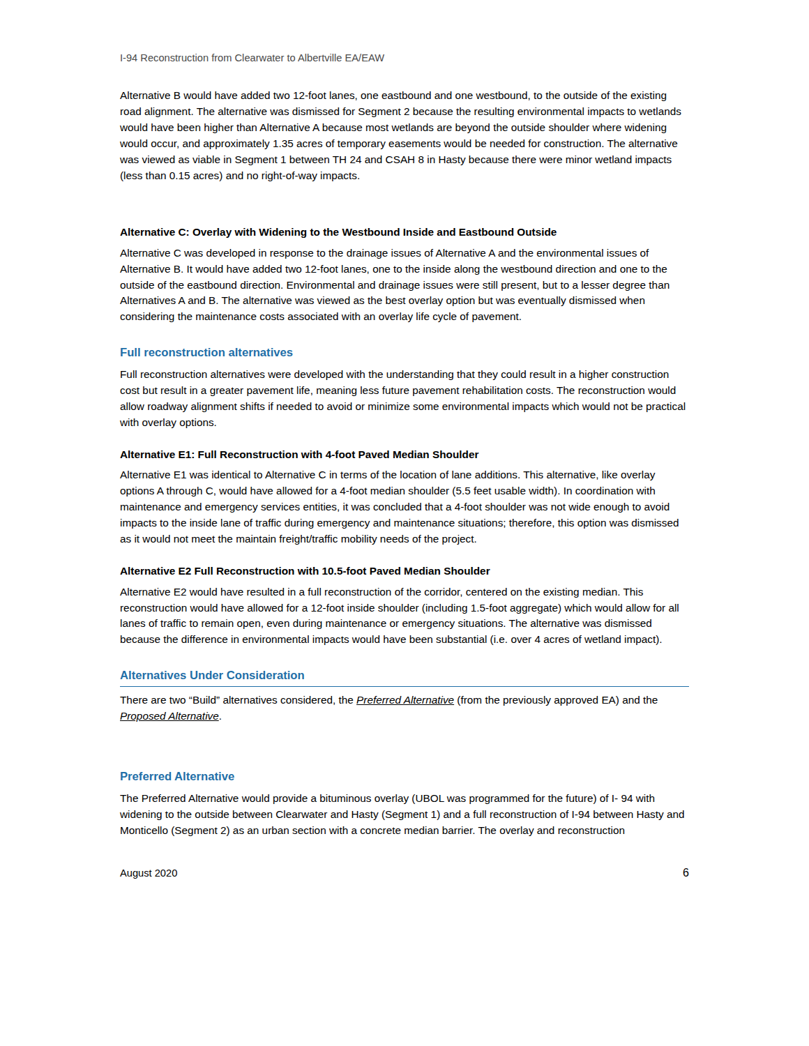I-94 Reconstruction from Clearwater to Albertville EA/EAW
Alternative B would have added two 12-foot lanes, one eastbound and one westbound, to the outside of the existing road alignment. The alternative was dismissed for Segment 2 because the resulting environmental impacts to wetlands would have been higher than Alternative A because most wetlands are beyond the outside shoulder where widening would occur, and approximately 1.35 acres of temporary easements would be needed for construction. The alternative was viewed as viable in Segment 1 between TH 24 and CSAH 8 in Hasty because there were minor wetland impacts (less than 0.15 acres) and no right-of-way impacts.
Alternative C: Overlay with Widening to the Westbound Inside and Eastbound Outside
Alternative C was developed in response to the drainage issues of Alternative A and the environmental issues of Alternative B. It would have added two 12-foot lanes, one to the inside along the westbound direction and one to the outside of the eastbound direction. Environmental and drainage issues were still present, but to a lesser degree than Alternatives A and B. The alternative was viewed as the best overlay option but was eventually dismissed when considering the maintenance costs associated with an overlay life cycle of pavement.
Full reconstruction alternatives
Full reconstruction alternatives were developed with the understanding that they could result in a higher construction cost but result in a greater pavement life, meaning less future pavement rehabilitation costs. The reconstruction would allow roadway alignment shifts if needed to avoid or minimize some environmental impacts which would not be practical with overlay options.
Alternative E1: Full Reconstruction with 4-foot Paved Median Shoulder
Alternative E1 was identical to Alternative C in terms of the location of lane additions. This alternative, like overlay options A through C, would have allowed for a 4-foot median shoulder (5.5 feet usable width). In coordination with maintenance and emergency services entities, it was concluded that a 4-foot shoulder was not wide enough to avoid impacts to the inside lane of traffic during emergency and maintenance situations; therefore, this option was dismissed as it would not meet the maintain freight/traffic mobility needs of the project.
Alternative E2 Full Reconstruction with 10.5-foot Paved Median Shoulder
Alternative E2 would have resulted in a full reconstruction of the corridor, centered on the existing median. This reconstruction would have allowed for a 12-foot inside shoulder (including 1.5-foot aggregate) which would allow for all lanes of traffic to remain open, even during maintenance or emergency situations. The alternative was dismissed because the difference in environmental impacts would have been substantial (i.e. over 4 acres of wetland impact).
Alternatives Under Consideration
There are two “Build” alternatives considered, the Preferred Alternative (from the previously approved EA) and the Proposed Alternative.
Preferred Alternative
The Preferred Alternative would provide a bituminous overlay (UBOL was programmed for the future) of I- 94 with widening to the outside between Clearwater and Hasty (Segment 1) and a full reconstruction of I-94 between Hasty and Monticello (Segment 2) as an urban section with a concrete median barrier. The overlay and reconstruction
August 2020 6